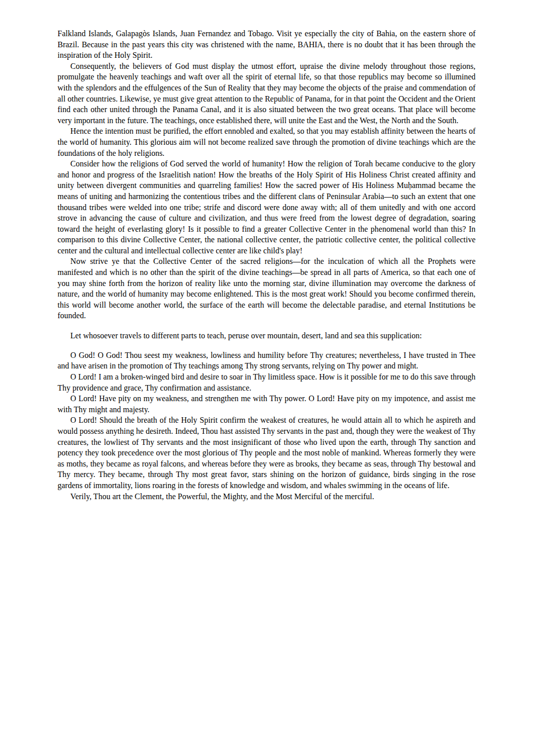Falkland Islands, Galapagòs Islands, Juan Fernandez and Tobago. Visit ye especially the city of Bahia, on the eastern shore of Brazil. Because in the past years this city was christened with the name, BAHIA, there is no doubt that it has been through the inspiration of the Holy Spirit.
Consequently, the believers of God must display the utmost effort, upraise the divine melody throughout those regions, promulgate the heavenly teachings and waft over all the spirit of eternal life, so that those republics may become so illumined with the splendors and the effulgences of the Sun of Reality that they may become the objects of the praise and commendation of all other countries. Likewise, ye must give great attention to the Republic of Panama, for in that point the Occident and the Orient find each other united through the Panama Canal, and it is also situated between the two great oceans. That place will become very important in the future. The teachings, once established there, will unite the East and the West, the North and the South.
Hence the intention must be purified, the effort ennobled and exalted, so that you may establish affinity between the hearts of the world of humanity. This glorious aim will not become realized save through the promotion of divine teachings which are the foundations of the holy religions.
Consider how the religions of God served the world of humanity! How the religion of Torah became conducive to the glory and honor and progress of the Israelitish nation! How the breaths of the Holy Spirit of His Holiness Christ created affinity and unity between divergent communities and quarreling families! How the sacred power of His Holiness Muḥammad became the means of uniting and harmonizing the contentious tribes and the different clans of Peninsular Arabia—to such an extent that one thousand tribes were welded into one tribe; strife and discord were done away with; all of them unitedly and with one accord strove in advancing the cause of culture and civilization, and thus were freed from the lowest degree of degradation, soaring toward the height of everlasting glory! Is it possible to find a greater Collective Center in the phenomenal world than this? In comparison to this divine Collective Center, the national collective center, the patriotic collective center, the political collective center and the cultural and intellectual collective center are like child's play!
Now strive ye that the Collective Center of the sacred religions—for the inculcation of which all the Prophets were manifested and which is no other than the spirit of the divine teachings—be spread in all parts of America, so that each one of you may shine forth from the horizon of reality like unto the morning star, divine illumination may overcome the darkness of nature, and the world of humanity may become enlightened. This is the most great work! Should you become confirmed therein, this world will become another world, the surface of the earth will become the delectable paradise, and eternal Institutions be founded.
Let whosoever travels to different parts to teach, peruse over mountain, desert, land and sea this supplication:
O God! O God! Thou seest my weakness, lowliness and humility before Thy creatures; nevertheless, I have trusted in Thee and have arisen in the promotion of Thy teachings among Thy strong servants, relying on Thy power and might.
O Lord! I am a broken-winged bird and desire to soar in Thy limitless space. How is it possible for me to do this save through Thy providence and grace, Thy confirmation and assistance.
O Lord! Have pity on my weakness, and strengthen me with Thy power. O Lord! Have pity on my impotence, and assist me with Thy might and majesty.
O Lord! Should the breath of the Holy Spirit confirm the weakest of creatures, he would attain all to which he aspireth and would possess anything he desireth. Indeed, Thou hast assisted Thy servants in the past and, though they were the weakest of Thy creatures, the lowliest of Thy servants and the most insignificant of those who lived upon the earth, through Thy sanction and potency they took precedence over the most glorious of Thy people and the most noble of mankind. Whereas formerly they were as moths, they became as royal falcons, and whereas before they were as brooks, they became as seas, through Thy bestowal and Thy mercy. They became, through Thy most great favor, stars shining on the horizon of guidance, birds singing in the rose gardens of immortality, lions roaring in the forests of knowledge and wisdom, and whales swimming in the oceans of life.
Verily, Thou art the Clement, the Powerful, the Mighty, and the Most Merciful of the merciful.